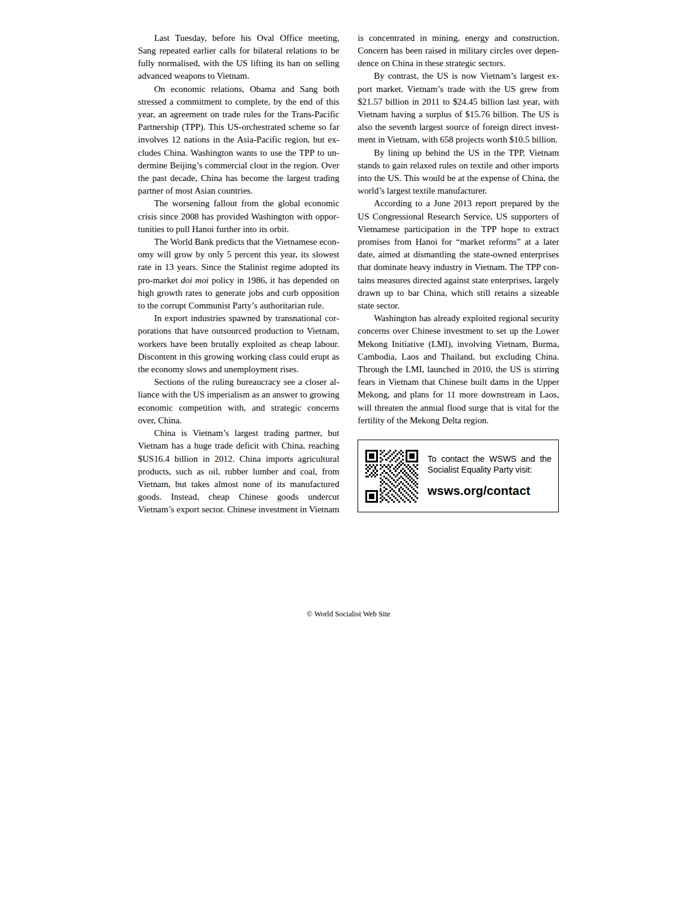Last Tuesday, before his Oval Office meeting, Sang repeated earlier calls for bilateral relations to be fully normalised, with the US lifting its ban on selling advanced weapons to Vietnam.
On economic relations, Obama and Sang both stressed a commitment to complete, by the end of this year, an agreement on trade rules for the Trans-Pacific Partnership (TPP). This US-orchestrated scheme so far involves 12 nations in the Asia-Pacific region, but excludes China. Washington wants to use the TPP to undermine Beijing’s commercial clout in the region. Over the past decade, China has become the largest trading partner of most Asian countries.
The worsening fallout from the global economic crisis since 2008 has provided Washington with opportunities to pull Hanoi further into its orbit.
The World Bank predicts that the Vietnamese economy will grow by only 5 percent this year, its slowest rate in 13 years. Since the Stalinist regime adopted its pro-market doi moi policy in 1986, it has depended on high growth rates to generate jobs and curb opposition to the corrupt Communist Party’s authoritarian rule.
In export industries spawned by transnational corporations that have outsourced production to Vietnam, workers have been brutally exploited as cheap labour. Discontent in this growing working class could erupt as the economy slows and unemployment rises.
Sections of the ruling bureaucracy see a closer alliance with the US imperialism as an answer to growing economic competition with, and strategic concerns over, China.
China is Vietnam’s largest trading partner, but Vietnam has a huge trade deficit with China, reaching $US16.4 billion in 2012. China imports agricultural products, such as oil, rubber lumber and coal, from Vietnam, but takes almost none of its manufactured goods. Instead, cheap Chinese goods undercut Vietnam’s export sector. Chinese investment in Vietnam is concentrated in mining, energy and construction. Concern has been raised in military circles over dependence on China in these strategic sectors.
By contrast, the US is now Vietnam’s largest export market. Vietnam’s trade with the US grew from $21.57 billion in 2011 to $24.45 billion last year, with Vietnam having a surplus of $15.76 billion. The US is also the seventh largest source of foreign direct investment in Vietnam, with 658 projects worth $10.5 billion.
By lining up behind the US in the TPP, Vietnam stands to gain relaxed rules on textile and other imports into the US. This would be at the expense of China, the world’s largest textile manufacturer.
According to a June 2013 report prepared by the US Congressional Research Service, US supporters of Vietnamese participation in the TPP hope to extract promises from Hanoi for “market reforms” at a later date, aimed at dismantling the state-owned enterprises that dominate heavy industry in Vietnam. The TPP contains measures directed against state enterprises, largely drawn up to bar China, which still retains a sizeable state sector.
Washington has already exploited regional security concerns over Chinese investment to set up the Lower Mekong Initiative (LMI), involving Vietnam, Burma, Cambodia, Laos and Thailand, but excluding China. Through the LMI, launched in 2010, the US is stirring fears in Vietnam that Chinese built dams in the Upper Mekong, and plans for 11 more downstream in Laos, will threaten the annual flood surge that is vital for the fertility of the Mekong Delta region.
To contact the WSWS and the Socialist Equality Party visit: wsws.org/contact
© World Socialist Web Site